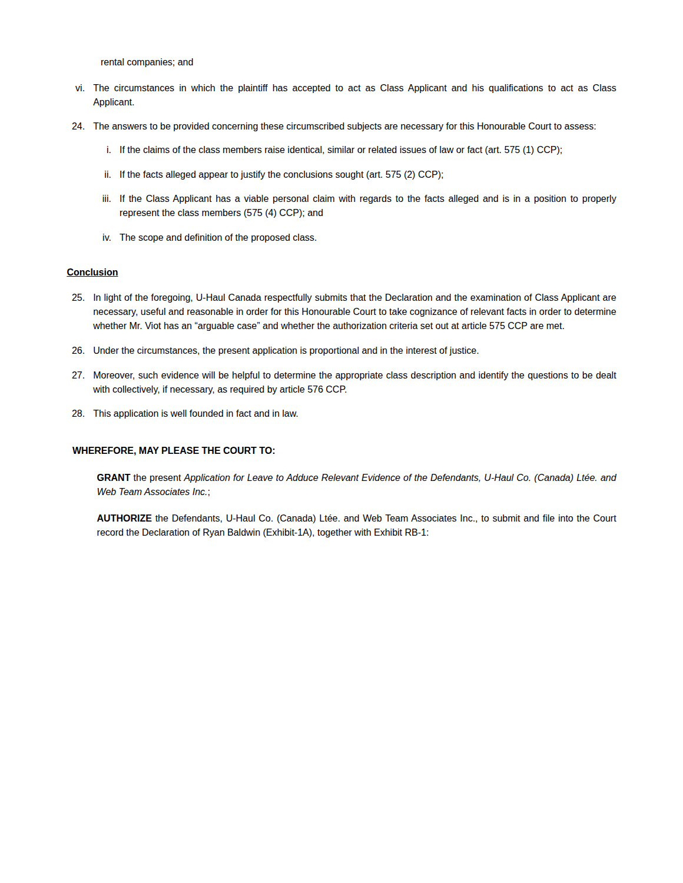rental companies; and
The circumstances in which the plaintiff has accepted to act as Class Applicant and his qualifications to act as Class Applicant.
The answers to be provided concerning these circumscribed subjects are necessary for this Honourable Court to assess:
If the claims of the class members raise identical, similar or related issues of law or fact (art. 575 (1) CCP);
If the facts alleged appear to justify the conclusions sought (art. 575 (2) CCP);
If the Class Applicant has a viable personal claim with regards to the facts alleged and is in a position to properly represent the class members (575 (4) CCP); and
The scope and definition of the proposed class.
Conclusion
In light of the foregoing, U-Haul Canada respectfully submits that the Declaration and the examination of Class Applicant are necessary, useful and reasonable in order for this Honourable Court to take cognizance of relevant facts in order to determine whether Mr. Viot has an “arguable case” and whether the authorization criteria set out at article 575 CCP are met.
Under the circumstances, the present application is proportional and in the interest of justice.
Moreover, such evidence will be helpful to determine the appropriate class description and identify the questions to be dealt with collectively, if necessary, as required by article 576 CCP.
This application is well founded in fact and in law.
WHEREFORE, MAY PLEASE THE COURT TO:
GRANT the present Application for Leave to Adduce Relevant Evidence of the Defendants, U-Haul Co. (Canada) Ltée. and Web Team Associates Inc.;
AUTHORIZE the Defendants, U-Haul Co. (Canada) Ltée. and Web Team Associates Inc., to submit and file into the Court record the Declaration of Ryan Baldwin (Exhibit-1A), together with Exhibit RB-1: